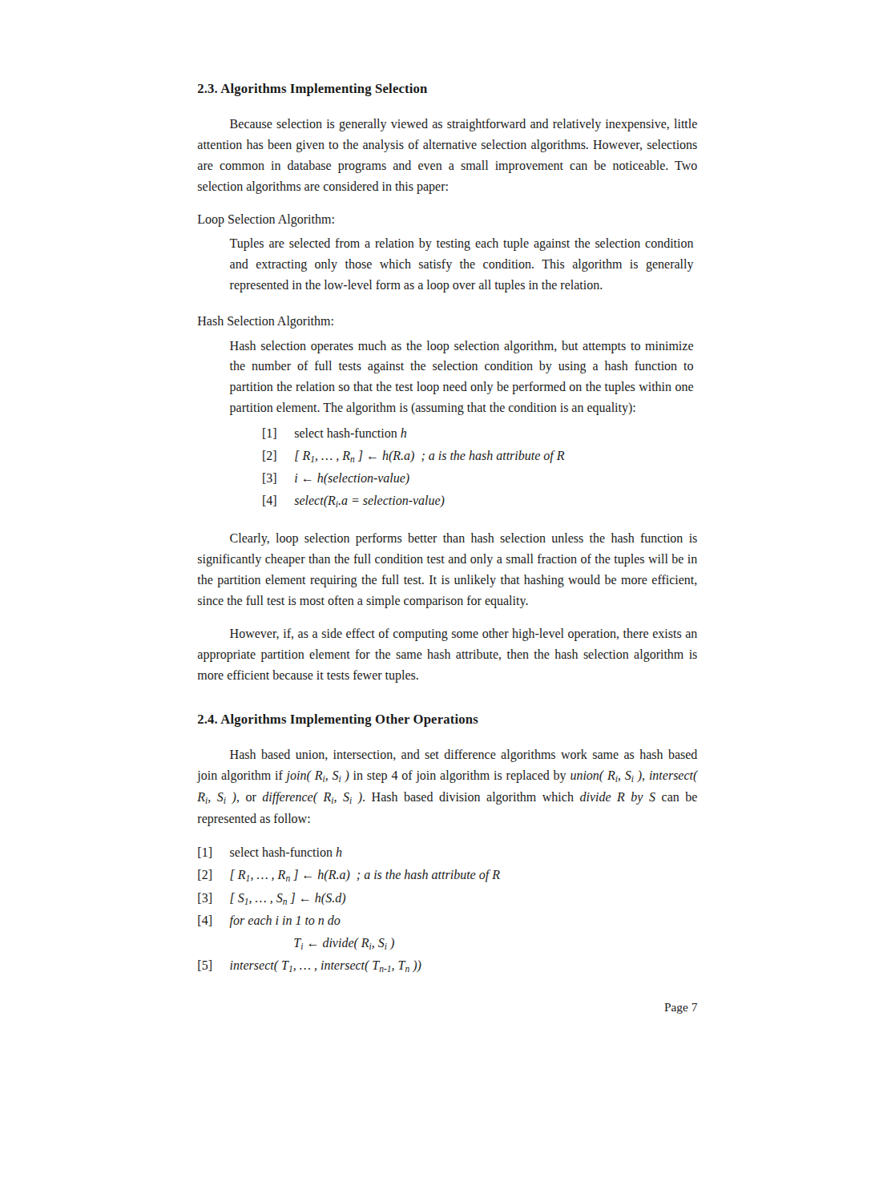2.3. Algorithms Implementing Selection
Because selection is generally viewed as straightforward and relatively inexpensive, little attention has been given to the analysis of alternative selection algorithms. However, selections are common in database programs and even a small improvement can be noticeable. Two selection algorithms are considered in this paper:
Loop Selection Algorithm:
Tuples are selected from a relation by testing each tuple against the selection condition and extracting only those which satisfy the condition. This algorithm is generally represented in the low-level form as a loop over all tuples in the relation.
Hash Selection Algorithm:
Hash selection operates much as the loop selection algorithm, but attempts to minimize the number of full tests against the selection condition by using a hash function to partition the relation so that the test loop need only be performed on the tuples within one partition element. The algorithm is (assuming that the condition is an equality):
[1] select hash-function h
[2][ R1, … , Rn ] ← h(R.a) ; a is the hash attribute of R
[3] i ← h(selection-value)
[4] select(Ri.a = selection-value)
Clearly, loop selection performs better than hash selection unless the hash function is significantly cheaper than the full condition test and only a small fraction of the tuples will be in the partition element requiring the full test. It is unlikely that hashing would be more efficient, since the full test is most often a simple comparison for equality.
However, if, as a side effect of computing some other high-level operation, there exists an appropriate partition element for the same hash attribute, then the hash selection algorithm is more efficient because it tests fewer tuples.
2.4. Algorithms Implementing Other Operations
Hash based union, intersection, and set difference algorithms work same as hash based join algorithm if join( Ri, Si ) in step 4 of join algorithm is replaced by union( Ri, Si ), intersect( Ri, Si ), or difference( Ri, Si ). Hash based division algorithm which divide R by S can be represented as follow:
[1] select hash-function h
[2][ R1, … , Rn ] ← h(R.a) ; a is the hash attribute of R
[3][ S1, … , Sn ] ← h(S.d)
[4] for each i in 1 to n do
Ti ← divide( Ri, Si )
[5] intersect( T1, … , intersect( Tn-1, Tn ))
Page 7